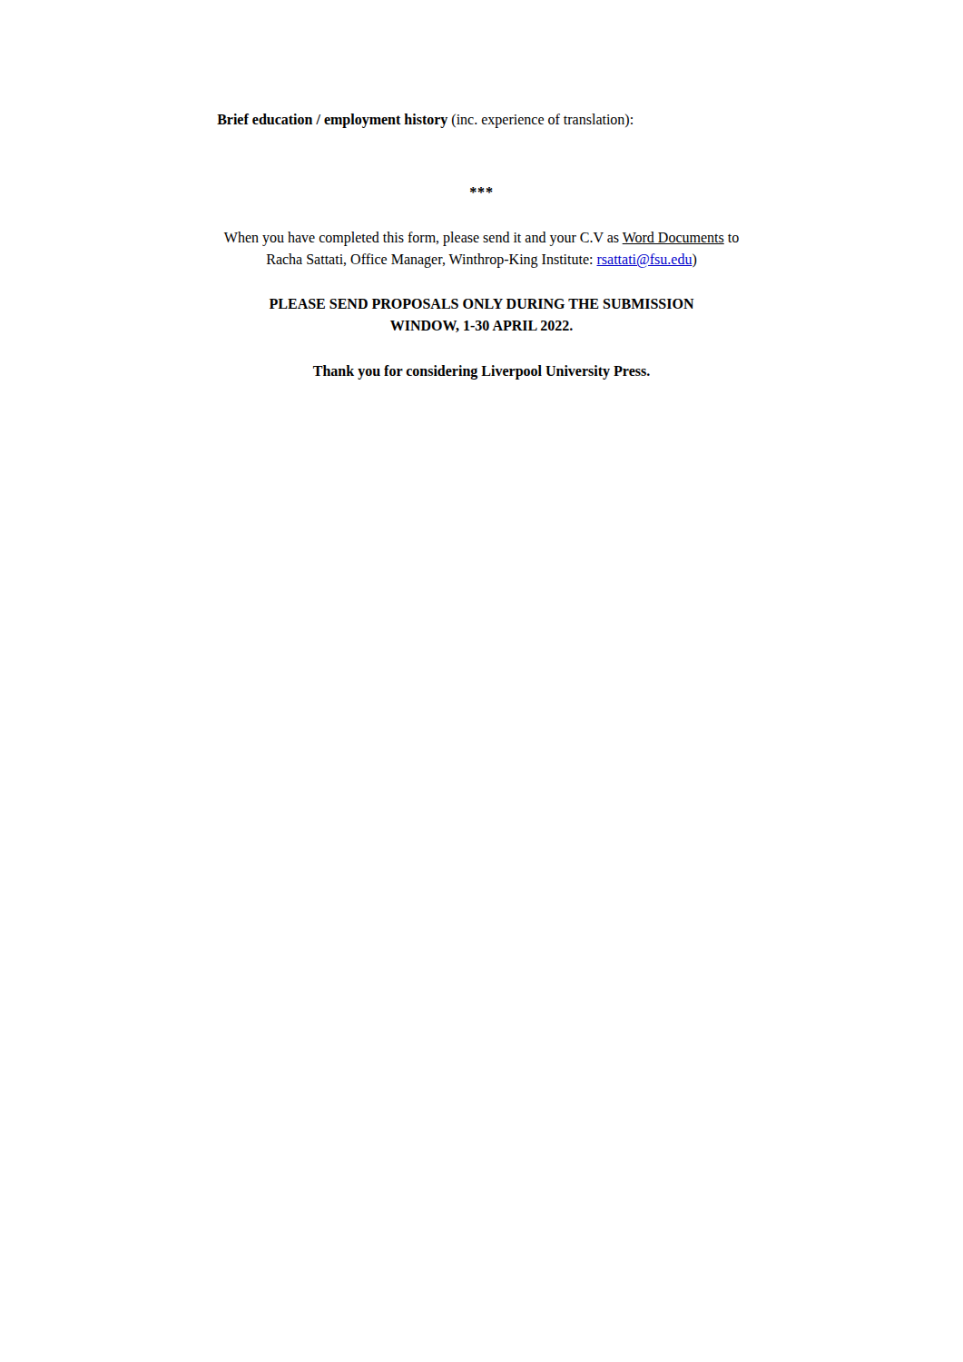Brief education / employment history (inc. experience of translation):
***
When you have completed this form, please send it and your C.V as Word Documents to Racha Sattati, Office Manager, Winthrop-King Institute: rsattati@fsu.edu)
PLEASE SEND PROPOSALS ONLY DURING THE SUBMISSION
WINDOW, 1-30 APRIL 2022.
Thank you for considering Liverpool University Press.